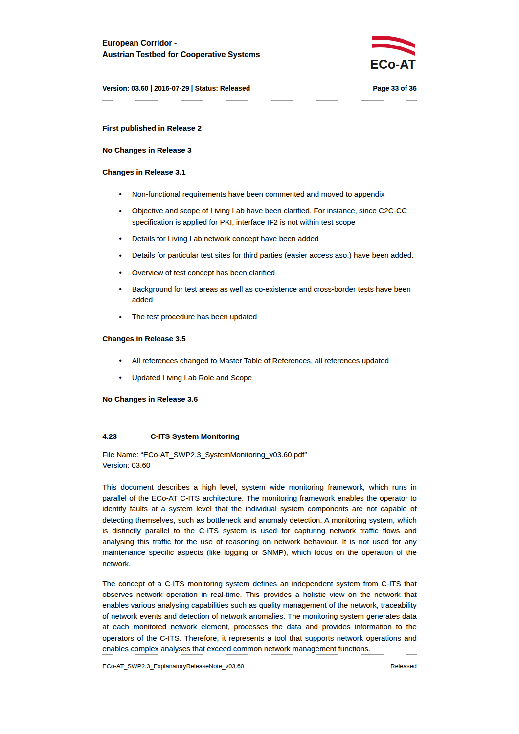European Corridor -
Austrian Testbed for Cooperative Systems
ECo-AT
Version: 03.60 | 2016-07-29 | Status: Released Page 33 of 36
First published in Release 2
No Changes in Release 3
Changes in Release 3.1
Non-functional requirements have been commented and moved to appendix
Objective and scope of Living Lab have been clarified. For instance, since C2C-CC specification is applied for PKI, interface IF2 is not within test scope
Details for Living Lab network concept have been added
Details for particular test sites for third parties (easier access aso.) have been added.
Overview of test concept has been clarified
Background for test areas as well as co-existence and cross-border tests have been added
The test procedure has been updated
Changes in Release 3.5
All references changed to Master Table of References, all references updated
Updated Living Lab Role and Scope
No Changes in Release 3.6
4.23 C-ITS System Monitoring
File Name: “ECo-AT_SWP2.3_SystemMonitoring_v03.60.pdf”
Version: 03.60
This document describes a high level, system wide monitoring framework, which runs in parallel of the ECo-AT C-ITS architecture. The monitoring framework enables the operator to identify faults at a system level that the individual system components are not capable of detecting themselves, such as bottleneck and anomaly detection. A monitoring system, which is distinctly parallel to the C-ITS system is used for capturing network traffic flows and analysing this traffic for the use of reasoning on network behaviour. It is not used for any maintenance specific aspects (like logging or SNMP), which focus on the operation of the network.
The concept of a C-ITS monitoring system defines an independent system from C-ITS that observes network operation in real-time. This provides a holistic view on the network that enables various analysing capabilities such as quality management of the network, traceability of network events and detection of network anomalies. The monitoring system generates data at each monitored network element, processes the data and provides information to the operators of the C-ITS. Therefore, it represents a tool that supports network operations and enables complex analyses that exceed common network management functions.
ECo-AT_SWP2.3_ExplanatoryReleaseNote_v03.60 Released